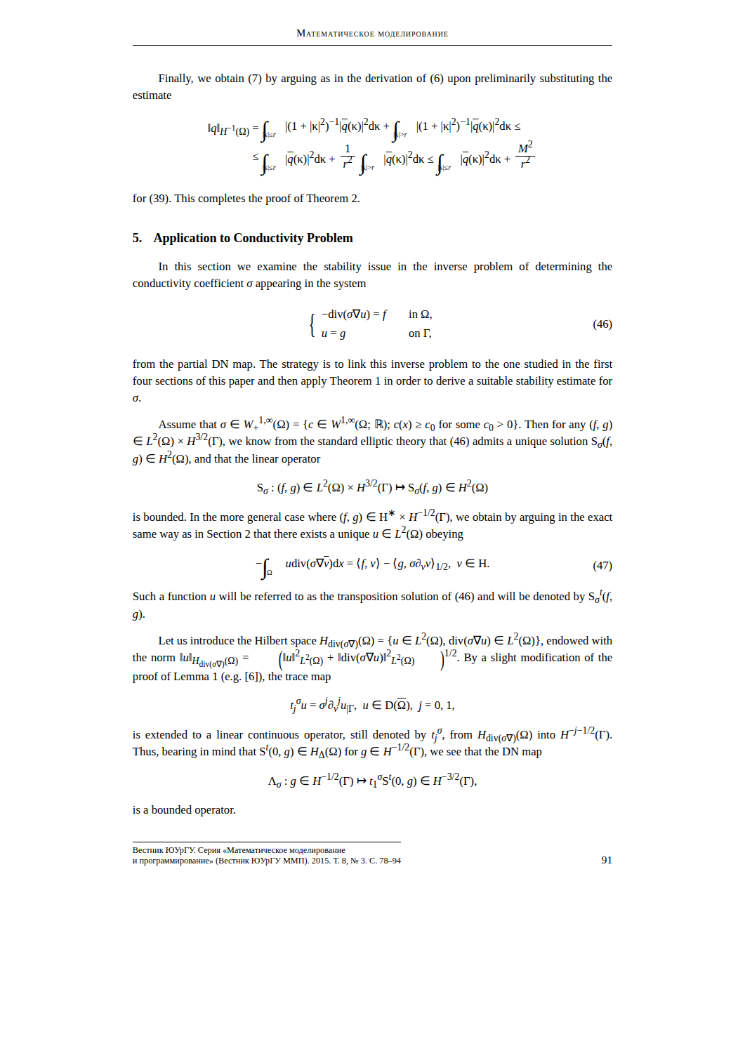Математическое моделирование
Finally, we obtain (7) by arguing as in the derivation of (6) upon preliminarily substituting the estimate
| ‖ q ‖ H −1 (Ω) | = | ∫ /κ/≤ r /(1 + /κ/ 2 ) −1 / q (κ)/ 2 dκ + ∫ /κ/> r /(1 + /κ/ 2 ) −1 / q (κ)/ 2 dκ ≤ |
| | ≤ | ∫ /κ/≤ r / q (κ)/ 2 dκ + 1 r 2 ∫ /κ/> r / q (κ)/ 2 dκ ≤ ∫ /κ/≤ r / q (κ)/ 2 dκ + M 2 r 2 |
for (39). This completes the proof of Theorem 2.
5. Application to Conductivity Problem
In this section we examine the stability issue in the inverse problem of determining the conductivity coefficient σ appearing in the system
{
| −div( σ ∇ u ) = f | in Ω, |
| u = g | on Γ, |
(46)
from the partial DN map. The strategy is to link this inverse problem to the one studied in the first four sections of this paper and then apply Theorem 1 in order to derive a suitable stability estimate for σ.
Assume that σ ∈ W+1,∞(Ω) = {c ∈ W1,∞(Ω; ℝ); c(x) ≥ c0 for some c0 > 0}. Then for any (f, g) ∈ L2(Ω) × H3/2(Γ), we know from the standard elliptic theory that (46) admits a unique solution Sσ(f, g) ∈ H2(Ω), and that the linear operator
Sσ : (f, g) ∈ L2(Ω) × H3/2(Γ) ↦ Sσ(f, g) ∈ H2(Ω)
is bounded. In the more general case where (f, g) ∈ H∗ × H−1/2(Γ), we obtain by arguing in the exact same way as in Section 2 that there exists a unique u ∈ L2(Ω) obeying
−∫Ω udiv(σ∇v)dx = ⟨f, v⟩ − ⟨g, σ∂νv⟩1/2, v ∈ H.
(47)
Such a function u will be referred to as the transposition solution of (46) and will be denoted by Sσt(f, g).
Let us introduce the Hilbert space Hdiv(σ∇)(Ω) = {u ∈ L2(Ω), div(σ∇u) ∈ L2(Ω)}, endowed with the norm ‖u‖Hdiv(σ∇)(Ω) = (‖u‖2L2(Ω) + ‖div(σ∇u)‖2L2(Ω))1/2. By a slight modification of the proof of Lemma 1 (e.g. [6]), the trace map
tjσu = σj∂νju|Γ, u ∈ D(Ω), j = 0, 1,
is extended to a linear continuous operator, still denoted by tjσ, from Hdiv(σ∇)(Ω) into H−j−1/2(Γ). Thus, bearing in mind that St(0, g) ∈ HΔ(Ω) for g ∈ H−1/2(Γ), we see that the DN map
Λσ : g ∈ H−1/2(Γ) ↦ t1σSt(0, g) ∈ H−3/2(Γ),
is a bounded operator.
Вестник ЮУрГУ. Серия «Математическое моделирование
и программирование» (Вестник ЮУрГУ ММП). 2015. Т. 8, № 3. С. 78–94
91